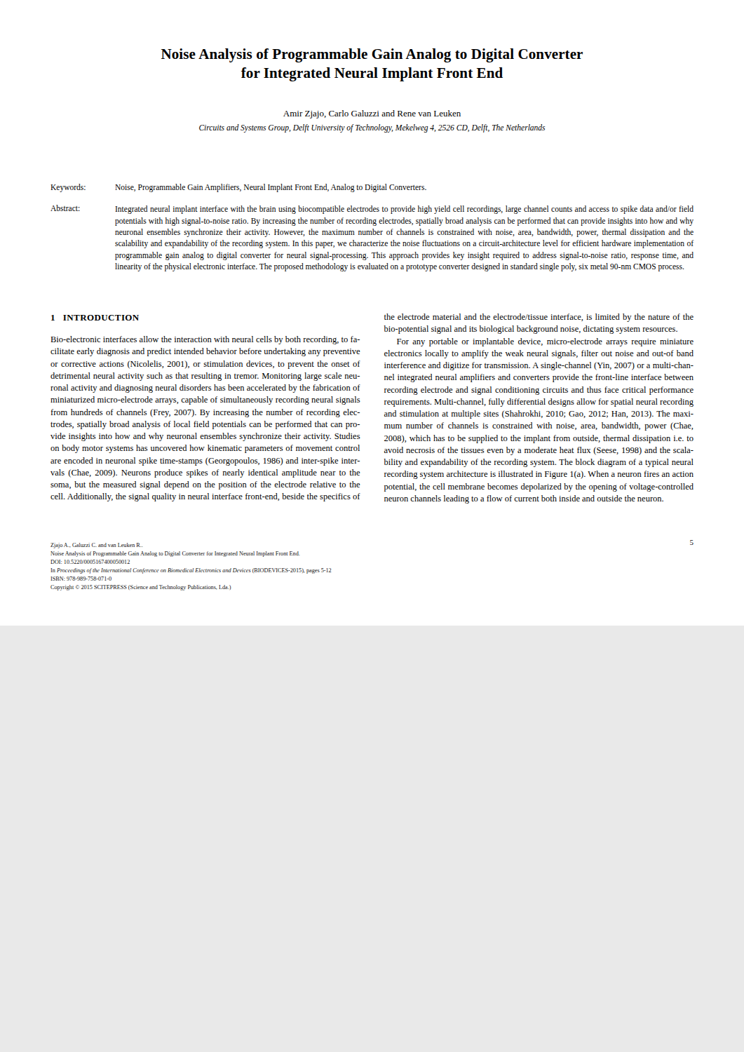Noise Analysis of Programmable Gain Analog to Digital Converter
for Integrated Neural Implant Front End
Amir Zjajo, Carlo Galuzzi and Rene van Leuken
Circuits and Systems Group, Delft University of Technology, Mekelweg 4, 2526 CD, Delft, The Netherlands
Keywords:
Noise, Programmable Gain Amplifiers, Neural Implant Front End, Analog to Digital Converters.
Abstract:
Integrated neural implant interface with the brain using biocompatible electrodes to provide high yield cell recordings, large channel counts and access to spike data and/or field potentials with high signal-to-noise ratio. By increasing the number of recording electrodes, spatially broad analysis can be performed that can provide insights into how and why neuronal ensembles synchronize their activity. However, the maximum number of channels is constrained with noise, area, bandwidth, power, thermal dissipation and the scalability and expandability of the recording system. In this paper, we characterize the noise fluctuations on a circuit-architecture level for efficient hardware implementation of programmable gain analog to digital converter for neural signal-processing. This approach provides key insight required to address signal-to-noise ratio, response time, and linearity of the physical electronic interface. The proposed methodology is evaluated on a prototype converter designed in standard single poly, six metal 90-nm CMOS process.
1 INTRODUCTION
Bio-electronic interfaces allow the interaction with neural cells by both recording, to facilitate early diagnosis and predict intended behavior before undertaking any preventive or corrective actions (Nicolelis, 2001), or stimulation devices, to prevent the onset of detrimental neural activity such as that resulting in tremor. Monitoring large scale neuronal activity and diagnosing neural disorders has been accelerated by the fabrication of miniaturized micro-electrode arrays, capable of simultaneously recording neural signals from hundreds of channels (Frey, 2007). By increasing the number of recording electrodes, spatially broad analysis of local field potentials can be performed that can provide insights into how and why neuronal ensembles synchronize their activity. Studies on body motor systems has uncovered how kinematic parameters of movement control are encoded in neuronal spike time-stamps (Georgopoulos, 1986) and inter-spike intervals (Chae, 2009). Neurons produce spikes of nearly identical amplitude near to the soma, but the measured signal depend on the position of the electrode relative to the cell. Additionally, the signal quality in neural interface front-end, beside the specifics of the electrode material and the electrode/tissue interface, is limited by the nature of the bio-potential signal and its biological background noise, dictating system resources.
For any portable or implantable device, micro-electrode arrays require miniature electronics locally to amplify the weak neural signals, filter out noise and out-of band interference and digitize for transmission. A single-channel (Yin, 2007) or a multi-channel integrated neural amplifiers and converters provide the front-line interface between recording electrode and signal conditioning circuits and thus face critical performance requirements. Multi-channel, fully differential designs allow for spatial neural recording and stimulation at multiple sites (Shahrokhi, 2010; Gao, 2012; Han, 2013). The maximum number of channels is constrained with noise, area, bandwidth, power (Chae, 2008), which has to be supplied to the implant from outside, thermal dissipation i.e. to avoid necrosis of the tissues even by a moderate heat flux (Seese, 1998) and the scalability and expandability of the recording system. The block diagram of a typical neural recording system architecture is illustrated in Figure 1(a). When a neuron fires an action potential, the cell membrane becomes depolarized by the opening of voltage-controlled neuron channels leading to a flow of current both inside and outside the neuron.
5
Zjajo A., Galuzzi C. and van Leuken R..
Noise Analysis of Programmable Gain Analog to Digital Converter for Integrated Neural Implant Front End.
DOI: 10.5220/0005167400050012
In Proceedings of the International Conference on Biomedical Electronics and Devices (BIODEVICES-2015), pages 5-12
ISBN: 978-989-758-071-0
Copyright © 2015 SCITEPRESS (Science and Technology Publications, Lda.)